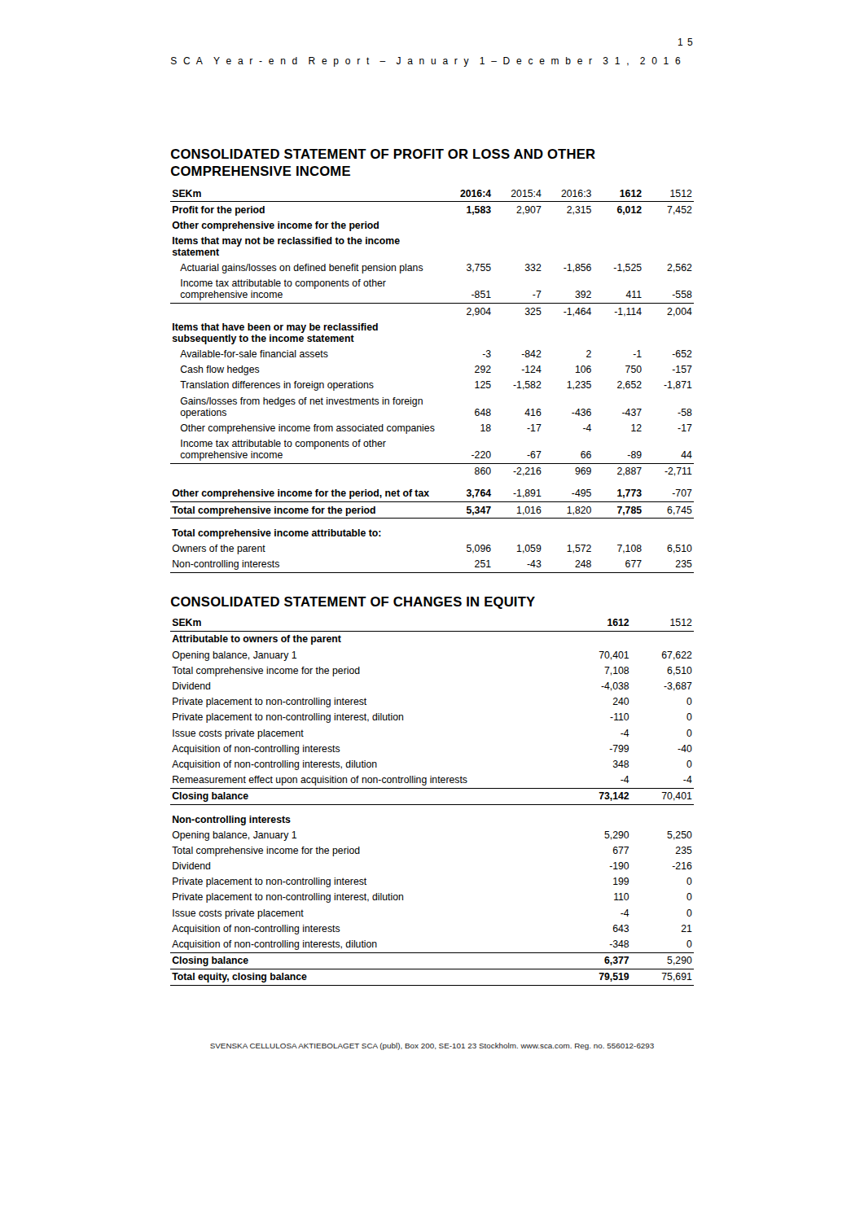1 5
S C A Y e a r - e n d R e p o r t – J a n u a r y 1 – D e c e m b e r 3 1 , 2 0 1 6
CONSOLIDATED STATEMENT OF PROFIT OR LOSS AND OTHER
COMPREHENSIVE INCOME
| SEKm | 2016:4 | 2015:4 | 2016:3 | 1612 | 1512 |
| --- | --- | --- | --- | --- | --- |
| Profit for the period | 1,583 | 2,907 | 2,315 | 6,012 | 7,452 |
| Other comprehensive income for the period | | | | | |
| Items that may not be reclassified to the income statement | | | | | |
| Actuarial gains/losses on defined benefit pension plans | 3,755 | 332 | -1,856 | -1,525 | 2,562 |
| Income tax attributable to components of other comprehensive income | -851 | -7 | 392 | 411 | -558 |
| | 2,904 | 325 | -1,464 | -1,114 | 2,004 |
| Items that have been or may be reclassified subsequently to the income statement | | | | | |
| Available-for-sale financial assets | -3 | -842 | 2 | -1 | -652 |
| Cash flow hedges | 292 | -124 | 106 | 750 | -157 |
| Translation differences in foreign operations | 125 | -1,582 | 1,235 | 2,652 | -1,871 |
| Gains/losses from hedges of net investments in foreign operations | 648 | 416 | -436 | -437 | -58 |
| Other comprehensive income from associated companies | 18 | -17 | -4 | 12 | -17 |
| Income tax attributable to components of other comprehensive income | -220 | -67 | 66 | -89 | 44 |
| | 860 | -2,216 | 969 | 2,887 | -2,711 |
| Other comprehensive income for the period, net of tax | 3,764 | -1,891 | -495 | 1,773 | -707 |
| Total comprehensive income for the period | 5,347 | 1,016 | 1,820 | 7,785 | 6,745 |
| Total comprehensive income attributable to: | | | | | |
| Owners of the parent | 5,096 | 1,059 | 1,572 | 7,108 | 6,510 |
| Non-controlling interests | 251 | -43 | 248 | 677 | 235 |
CONSOLIDATED STATEMENT OF CHANGES IN EQUITY
| SEKm | 1612 | 1512 |
| --- | --- | --- |
| Attributable to owners of the parent | | |
| Opening balance, January 1 | 70,401 | 67,622 |
| Total comprehensive income for the period | 7,108 | 6,510 |
| Dividend | -4,038 | -3,687 |
| Private placement to non-controlling interest | 240 | 0 |
| Private placement to non-controlling interest, dilution | -110 | 0 |
| Issue costs private placement | -4 | 0 |
| Acquisition of non-controlling interests | -799 | -40 |
| Acquisition of non-controlling interests, dilution | 348 | 0 |
| Remeasurement effect upon acquisition of non-controlling interests | -4 | -4 |
| Closing balance | 73,142 | 70,401 |
| Non-controlling interests | | |
| Opening balance, January 1 | 5,290 | 5,250 |
| Total comprehensive income for the period | 677 | 235 |
| Dividend | -190 | -216 |
| Private placement to non-controlling interest | 199 | 0 |
| Private placement to non-controlling interest, dilution | 110 | 0 |
| Issue costs private placement | -4 | 0 |
| Acquisition of non-controlling interests | 643 | 21 |
| Acquisition of non-controlling interests, dilution | -348 | 0 |
| Closing balance | 6,377 | 5,290 |
| Total equity, closing balance | 79,519 | 75,691 |
SVENSKA CELLULOSA AKTIEBOLAGET SCA (publ), Box 200, SE-101 23 Stockholm. www.sca.com. Reg. no. 556012-6293